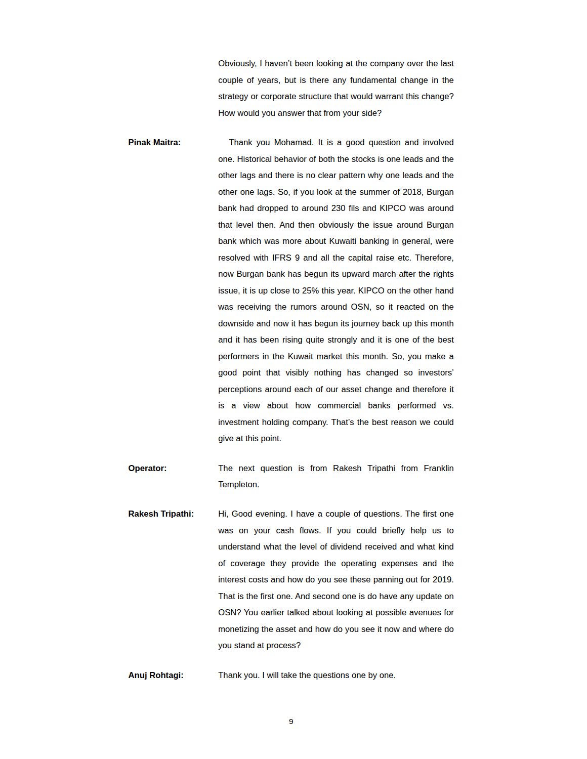Obviously, I haven’t been looking at the company over the last couple of years, but is there any fundamental change in the strategy or corporate structure that would warrant this change? How would you answer that from your side?
Pinak Maitra:
Thank you Mohamad. It is a good question and involved one. Historical behavior of both the stocks is one leads and the other lags and there is no clear pattern why one leads and the other one lags. So, if you look at the summer of 2018, Burgan bank had dropped to around 230 fils and KIPCO was around that level then. And then obviously the issue around Burgan bank which was more about Kuwaiti banking in general, were resolved with IFRS 9 and all the capital raise etc. Therefore, now Burgan bank has begun its upward march after the rights issue, it is up close to 25% this year. KIPCO on the other hand was receiving the rumors around OSN, so it reacted on the downside and now it has begun its journey back up this month and it has been rising quite strongly and it is one of the best performers in the Kuwait market this month. So, you make a good point that visibly nothing has changed so investors’ perceptions around each of our asset change and therefore it is a view about how commercial banks performed vs. investment holding company. That’s the best reason we could give at this point.
Operator:
The next question is from Rakesh Tripathi from Franklin Templeton.
Rakesh Tripathi:
Hi, Good evening. I have a couple of questions. The first one was on your cash flows. If you could briefly help us to understand what the level of dividend received and what kind of coverage they provide the operating expenses and the interest costs and how do you see these panning out for 2019. That is the first one. And second one is do have any update on OSN? You earlier talked about looking at possible avenues for monetizing the asset and how do you see it now and where do you stand at process?
Anuj Rohtagi:
Thank you. I will take the questions one by one.
9